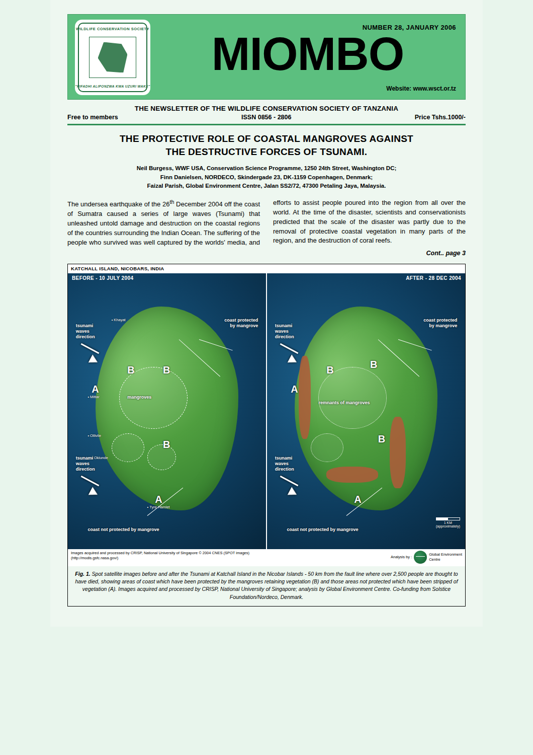Wildlife Conservation Society
"Hifadhi Aliponzwa Kwa Uzuri Wake"
NUMBER 28, JANUARY 2006
MIOMBO
Website: www.wsct.or.tz
THE NEWSLETTER OF THE WILDLIFE CONSERVATION SOCIETY OF TANZANIA
Free to members ISSN 0856 - 2806 Price Tshs.1000/-
THE PROTECTIVE ROLE OF COASTAL MANGROVES AGAINST
THE DESTRUCTIVE FORCES OF TSUNAMI.
Neil Burgess, WWF USA, Conservation Science Programme, 1250 24th Street, Washington DC;
Finn Danielsen, NORDECO, Skindergade 23, DK-1159 Copenhagen, Denmark;
Faizal Parish, Global Environment Centre, Jalan SS2/72, 47300 Petaling Jaya, Malaysia.
The undersea earthquake of the 26th December 2004 off the coast of Sumatra caused a series of large waves (Tsunami) that unleashed untold damage and destruction on the coastal regions of the countries surrounding the Indian Ocean. The suffering of the people who survived was well captured by the worlds' media, and efforts to assist people poured into the region from all over the world. At the time of the disaster, scientists and conservationists predicted that the scale of the disaster was partly due to the removal of protective coastal vegetation in many parts of the region, and the destruction of coral reefs.
Cont.. page 3
KATCHALL ISLAND, NICOBARS, INDIA
BEFORE - 10 JULY 2004
A
B
B
B
A
tsunami
waves
direction
tsunami
waves
direction
coast protected
by mangrove
mangroves
Khayat
Mittar
Ollivile
Okiunde
Tyre Hamlet
coast not protected by mangrove
AFTER - 28 DEC 2004
A
B
B
B
A
tsunami
waves
direction
tsunami
waves
direction
coast protected
by mangrove
remnants of mangroves
coast not protected by mangrove
1 KM
(approximately)
Images acquired and processed by CRISP, National University of Singapore © 2004 CNES (SPOT images)
(http://modis.gsfc.nasa.gov/)
Analysis by : Global Environment
Centre
Fig. 1. Spot satellite images before and after the Tsunami at Katchall Island in the Nicobar Islands - 50 km from the fault line where over 2,500 people are thought to have died, showing areas of coast which have been protected by the mangroves retaining vegetation (B) and those areas not protected which have been stripped of vegetation (A). Images acquired and processed by CRISP, National University of Singapore; analysis by Global Environment Centre. Co-funding from Solstice Foundation/Nordeco, Denmark.